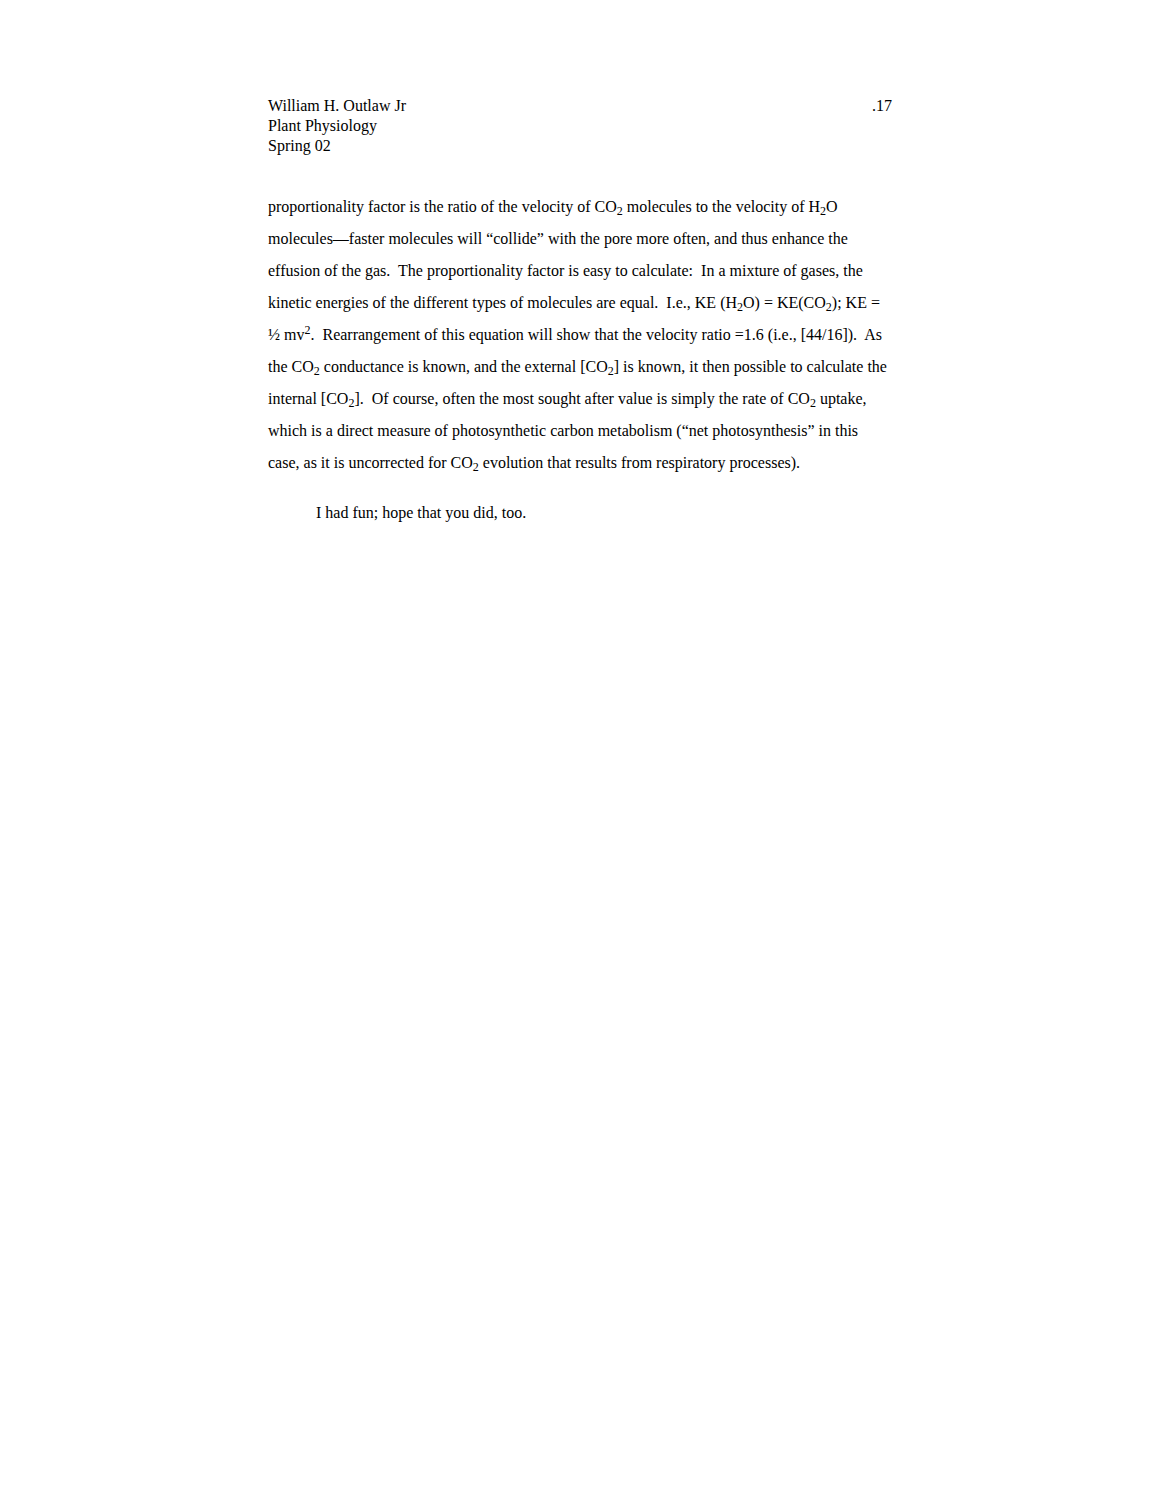William H. Outlaw Jr
Plant Physiology
Spring 02
.17
proportionality factor is the ratio of the velocity of CO2 molecules to the velocity of H2O molecules—faster molecules will “collide” with the pore more often, and thus enhance the effusion of the gas. The proportionality factor is easy to calculate: In a mixture of gases, the kinetic energies of the different types of molecules are equal. I.e., KE (H2O) = KE(CO2); KE = ½ mv2. Rearrangement of this equation will show that the velocity ratio =1.6 (i.e., [44/16]). As the CO2 conductance is known, and the external [CO2] is known, it then possible to calculate the internal [CO2]. Of course, often the most sought after value is simply the rate of CO2 uptake, which is a direct measure of photosynthetic carbon metabolism (“net photosynthesis” in this case, as it is uncorrected for CO2 evolution that results from respiratory processes).
I had fun; hope that you did, too.